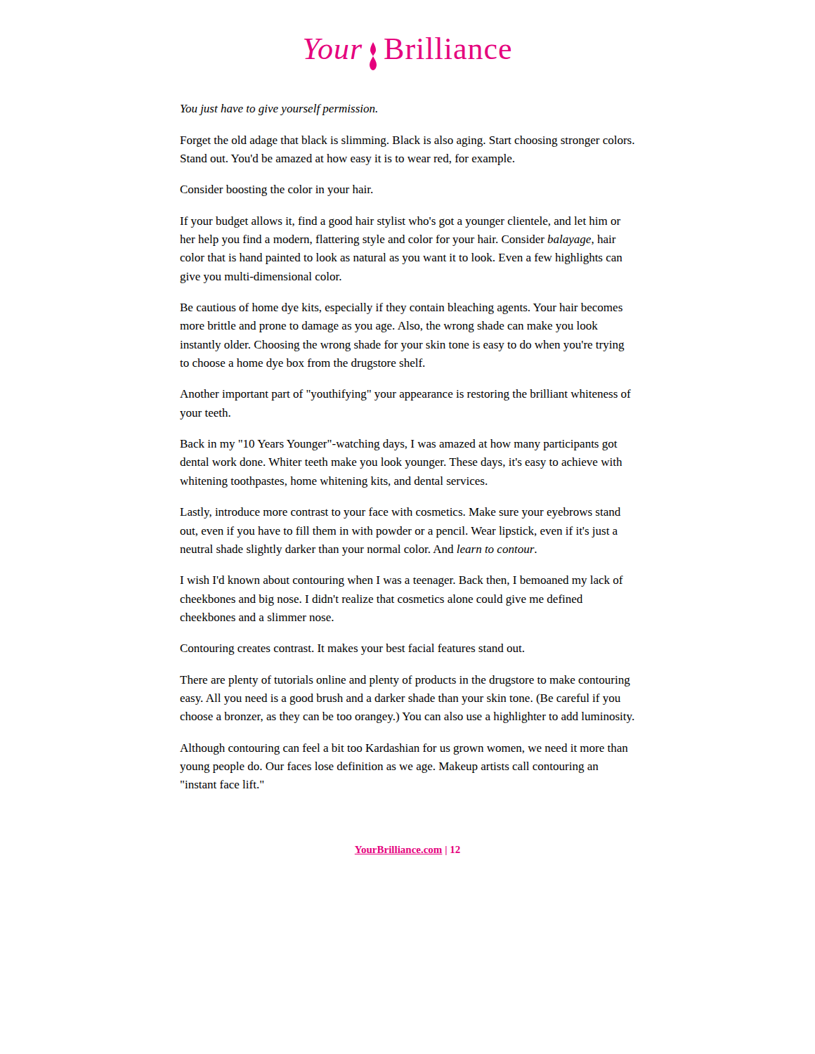Your Brilliance
You just have to give yourself permission.
Forget the old adage that black is slimming. Black is also aging. Start choosing stronger colors. Stand out. You'd be amazed at how easy it is to wear red, for example.
Consider boosting the color in your hair.
If your budget allows it, find a good hair stylist who's got a younger clientele, and let him or her help you find a modern, flattering style and color for your hair. Consider balayage, hair color that is hand painted to look as natural as you want it to look. Even a few highlights can give you multi-dimensional color.
Be cautious of home dye kits, especially if they contain bleaching agents. Your hair becomes more brittle and prone to damage as you age. Also, the wrong shade can make you look instantly older. Choosing the wrong shade for your skin tone is easy to do when you're trying to choose a home dye box from the drugstore shelf.
Another important part of "youthifying" your appearance is restoring the brilliant whiteness of your teeth.
Back in my "10 Years Younger"-watching days, I was amazed at how many participants got dental work done. Whiter teeth make you look younger. These days, it's easy to achieve with whitening toothpastes, home whitening kits, and dental services.
Lastly, introduce more contrast to your face with cosmetics. Make sure your eyebrows stand out, even if you have to fill them in with powder or a pencil. Wear lipstick, even if it's just a neutral shade slightly darker than your normal color. And learn to contour.
I wish I'd known about contouring when I was a teenager. Back then, I bemoaned my lack of cheekbones and big nose. I didn't realize that cosmetics alone could give me defined cheekbones and a slimmer nose.
Contouring creates contrast. It makes your best facial features stand out.
There are plenty of tutorials online and plenty of products in the drugstore to make contouring easy. All you need is a good brush and a darker shade than your skin tone. (Be careful if you choose a bronzer, as they can be too orangey.) You can also use a highlighter to add luminosity.
Although contouring can feel a bit too Kardashian for us grown women, we need it more than young people do. Our faces lose definition as we age. Makeup artists call contouring an "instant face lift."
YourBrilliance.com | 12